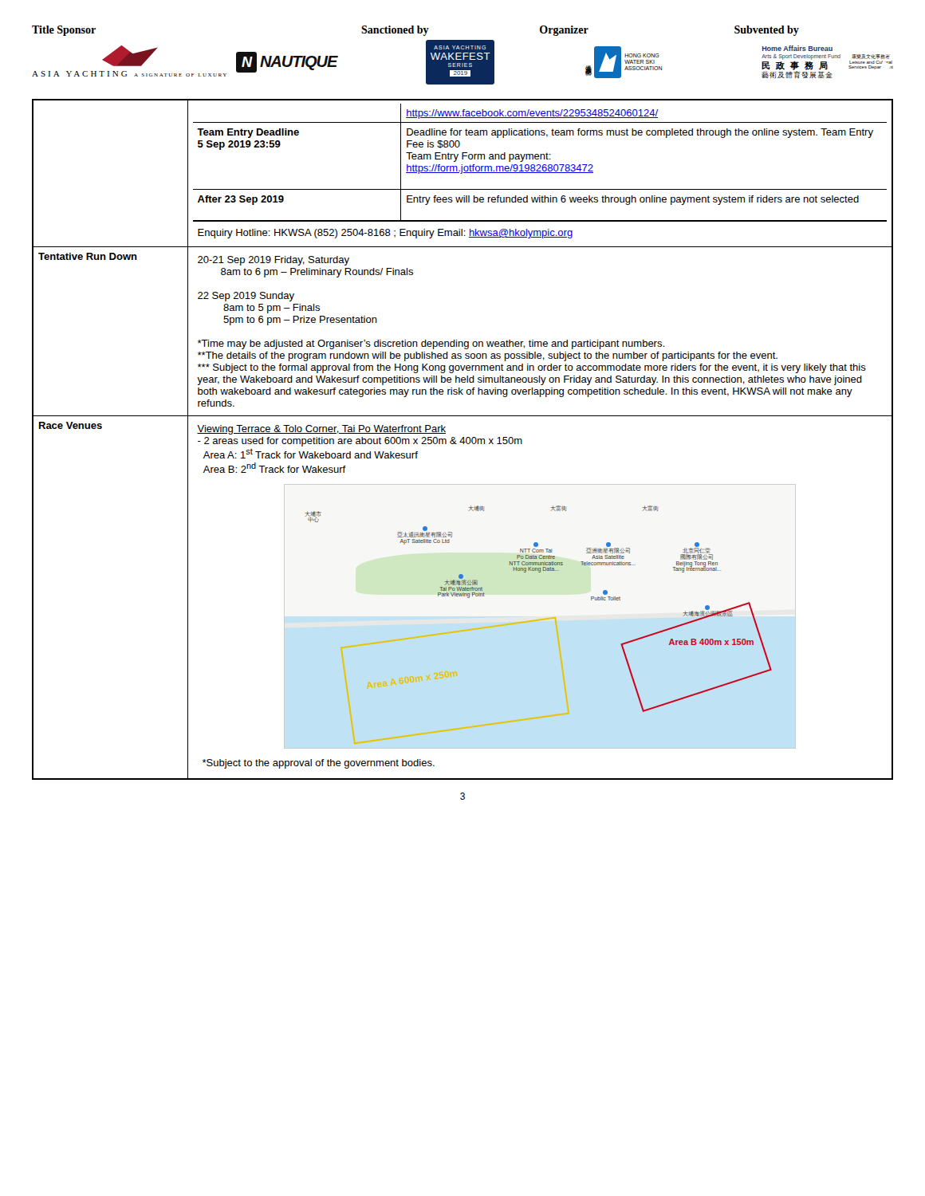Title Sponsor
Sanctioned by
Organizer
Subvented by
ASIA YACHTING A SIGNATURE OF LUXURY
NNAUTIQUE
ASIA YACHTING
WAKEFEST
SERIES
2019
香港滑水總會 HONG KONG WATER SKI ASSOCIATION
Home Affairs Bureau
Arts & Sport Development Fund
民 政 事 務 局
藝術及體育發展基金
康樂及文化事務署
Leisure and Cultural
Services Department
| | / / https://www.facebook.com/events/2295348524060124/ / / Team Entry Deadline 5 Sep 2019 23:59 / Deadline for team applications, team forms must be completed through the online system. Team Entry Fee is $800 Team Entry Form and payment: https://form.jotform.me/91982680783472 / / After 23 Sep 2019 / Entry fees will be refunded within 6 weeks through online payment system if riders are not selected / Enquiry Hotline: HKWSA (852) 2504-8168 ; Enquiry Email: hkwsa@hkolympic.org |
| Tentative Run Down | 20-21 Sep 2019 Friday, Saturday 8am to 6 pm – Preliminary Rounds/ Finals 22 Sep 2019 Sunday 8am to 5 pm – Finals 5pm to 6 pm – Prize Presentation *Time may be adjusted at Organiser’s discretion depending on weather, time and participant numbers. **The details of the program rundown will be published as soon as possible, subject to the number of participants for the event. *** Subject to the formal approval from the Hong Kong government and in order to accommodate more riders for the event, it is very likely that this year, the Wakeboard and Wakesurf competitions will be held simultaneously on Friday and Saturday. In this connection, athletes who have joined both wakeboard and wakesurf categories may run the risk of having overlapping competition schedule. In this event, HKWSA will not make any refunds. |
| Race Venues | Viewing Terrace & Tolo Corner, Tai Po Waterfront Park - 2 areas used for competition are about 600m x 250m & 400m x 150m Area A: 1 st Track for Wakeboard and Wakesurf Area B: 2 nd Track for Wakesurf 大埔市 中心 大埔街 大富街 大富街 亞太通訊衛星有限公司 ApT Satellite Co Ltd NTT Com Tai Po Data Centre NTT Communications Hong Kong Data... 亞洲衛星有限公司 Asia Satellite Telecommunications... 北京同仁堂 國際有限公司 Beijing Tong Ren Tang International... 大埔海濱公園 Tai Po Waterfront Park Viewing Point Public Toilet 大埔海濱公園觀景區 Area A 600m x 250m Area B 400m x 150m *Subject to the approval of the government bodies. |
3